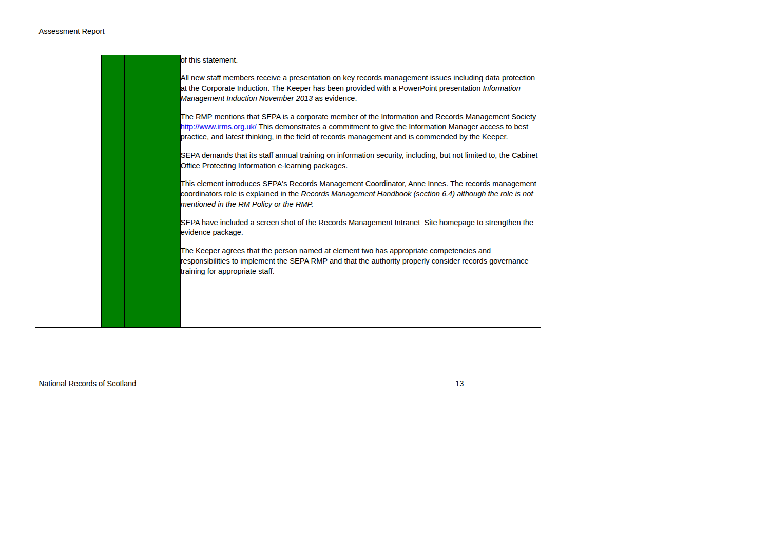Assessment Report
| | | | of this statement. All new staff members receive a presentation on key records management issues including data protection at the Corporate Induction. The Keeper has been provided with a PowerPoint presentation Information Management Induction November 2013 as evidence. The RMP mentions that SEPA is a corporate member of the Information and Records Management Society http://www.irms.org.uk/ This demonstrates a commitment to give the Information Manager access to best practice, and latest thinking, in the field of records management and is commended by the Keeper. SEPA demands that its staff annual training on information security, including, but not limited to, the Cabinet Office Protecting Information e-learning packages. This element introduces SEPA's Records Management Coordinator, Anne Innes. The records management coordinators role is explained in the Records Management Handbook (section 6.4) although the role is not mentioned in the RM Policy or the RMP. SEPA have included a screen shot of the Records Management Intranet Site homepage to strengthen the evidence package. The Keeper agrees that the person named at element two has appropriate competencies and responsibilities to implement the SEPA RMP and that the authority properly consider records governance training for appropriate staff. |
National Records of Scotland
13